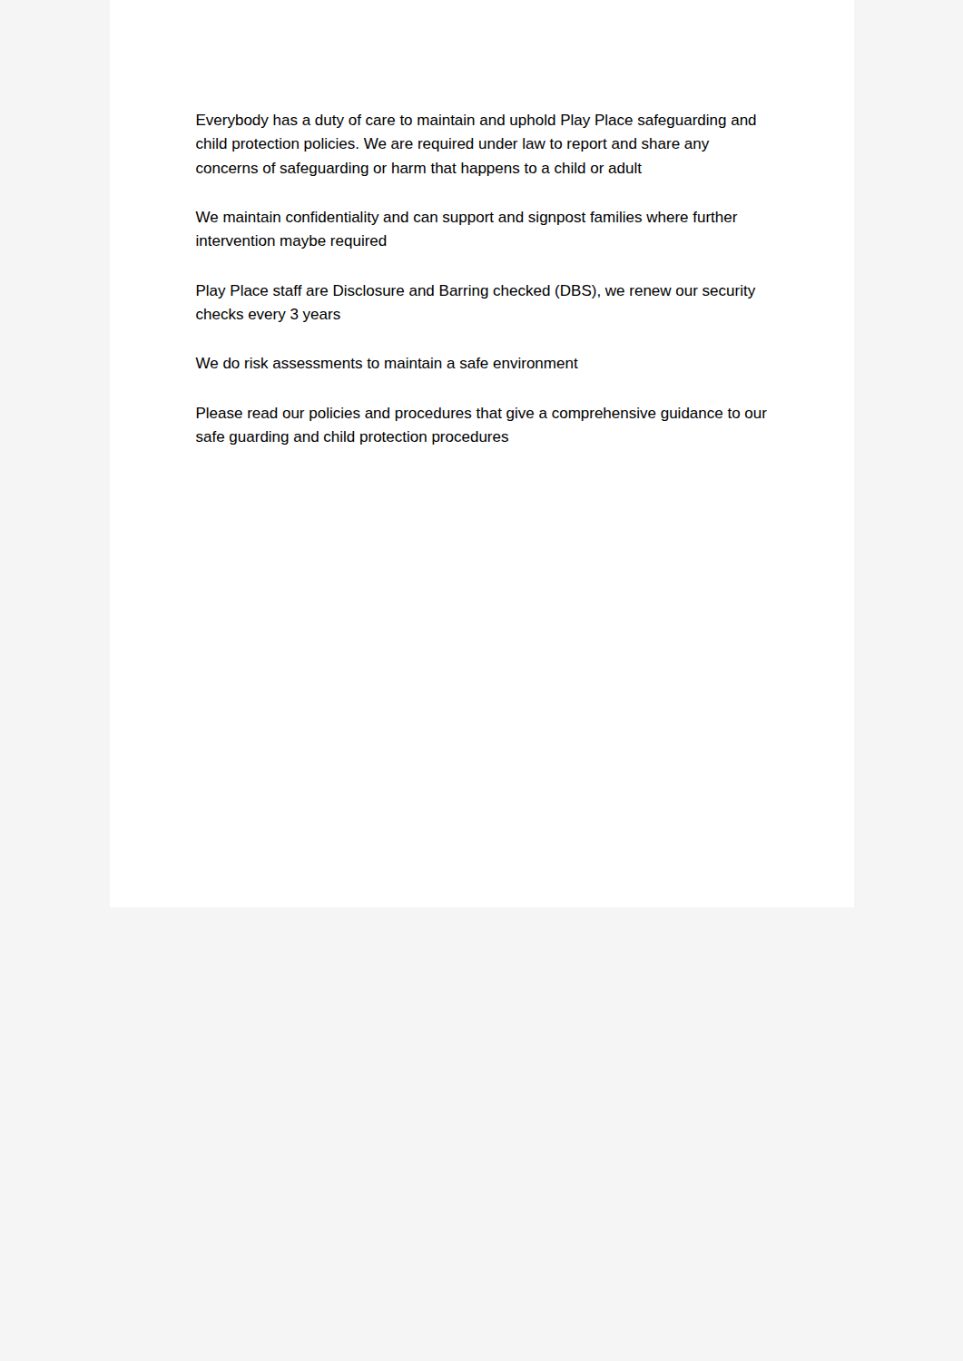Everybody has a duty of care to maintain and uphold Play Place safeguarding and child protection policies. We are required under law to report and share any concerns of safeguarding or harm that happens to a child or adult
We maintain confidentiality and can support and signpost families where further intervention maybe required
Play Place staff are Disclosure and Barring checked (DBS), we renew our security checks every 3 years
We do risk assessments to maintain a safe environment
Please read our policies and procedures that give a comprehensive guidance to our safe guarding and child protection procedures